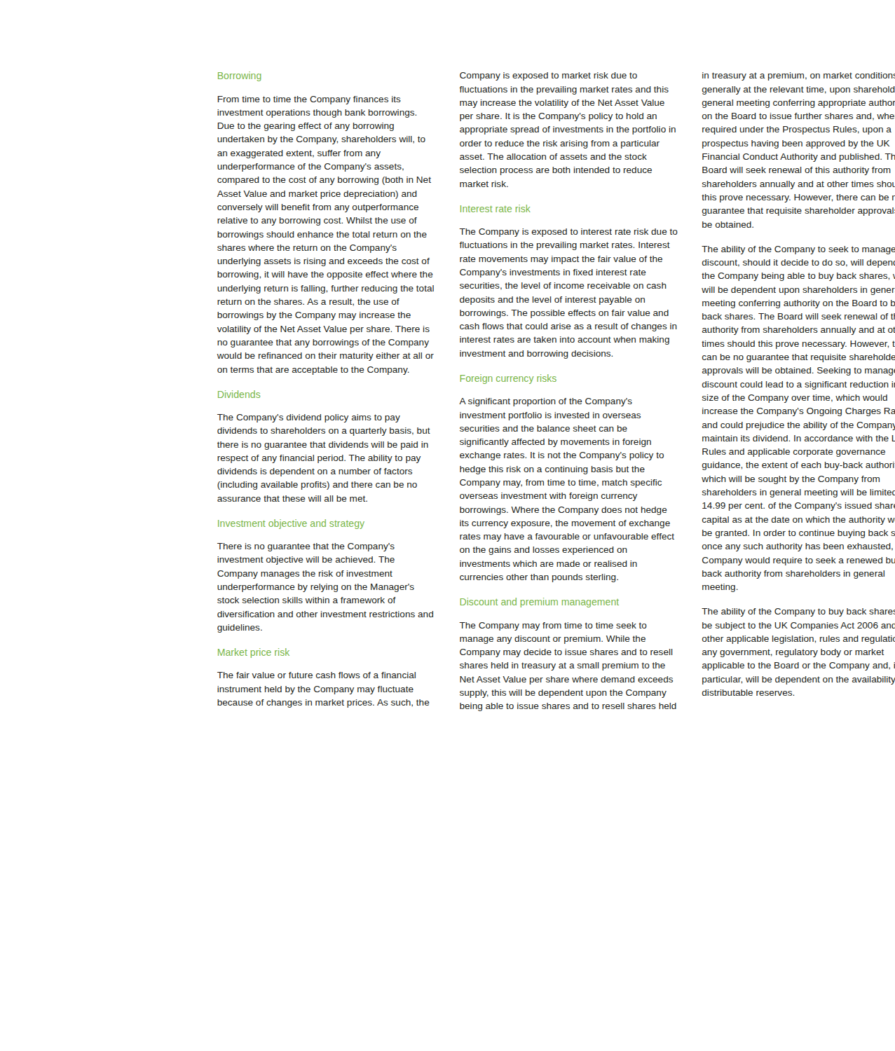Borrowing
From time to time the Company finances its investment operations though bank borrowings. Due to the gearing effect of any borrowing undertaken by the Company, shareholders will, to an exaggerated extent, suffer from any underperformance of the Company's assets, compared to the cost of any borrowing (both in Net Asset Value and market price depreciation) and conversely will benefit from any outperformance relative to any borrowing cost. Whilst the use of borrowings should enhance the total return on the shares where the return on the Company's underlying assets is rising and exceeds the cost of borrowing, it will have the opposite effect where the underlying return is falling, further reducing the total return on the shares. As a result, the use of borrowings by the Company may increase the volatility of the Net Asset Value per share. There is no guarantee that any borrowings of the Company would be refinanced on their maturity either at all or on terms that are acceptable to the Company.
Dividends
The Company's dividend policy aims to pay dividends to shareholders on a quarterly basis, but there is no guarantee that dividends will be paid in respect of any financial period. The ability to pay dividends is dependent on a number of factors (including available profits) and there can be no assurance that these will all be met.
Investment objective and strategy
There is no guarantee that the Company's investment objective will be achieved. The Company manages the risk of investment underperformance by relying on the Manager's stock selection skills within a framework of diversification and other investment restrictions and guidelines.
Market price risk
The fair value or future cash flows of a financial instrument held by the Company may fluctuate because of changes in market prices. As such, the Company is exposed to market risk due to fluctuations in the prevailing market rates and this may increase the volatility of the Net Asset Value per share. It is the Company's policy to hold an appropriate spread of investments in the portfolio in order to reduce the risk arising from a particular asset. The allocation of assets and the stock selection process are both intended to reduce market risk.
Interest rate risk
The Company is exposed to interest rate risk due to fluctuations in the prevailing market rates. Interest rate movements may impact the fair value of the Company's investments in fixed interest rate securities, the level of income receivable on cash deposits and the level of interest payable on borrowings. The possible effects on fair value and cash flows that could arise as a result of changes in interest rates are taken into account when making investment and borrowing decisions.
Foreign currency risks
A significant proportion of the Company's investment portfolio is invested in overseas securities and the balance sheet can be significantly affected by movements in foreign exchange rates. It is not the Company's policy to hedge this risk on a continuing basis but the Company may, from time to time, match specific overseas investment with foreign currency borrowings. Where the Company does not hedge its currency exposure, the movement of exchange rates may have a favourable or unfavourable effect on the gains and losses experienced on investments which are made or realised in currencies other than pounds sterling.
Discount and premium management
The Company may from time to time seek to manage any discount or premium. While the Company may decide to issue shares and to resell shares held in treasury at a small premium to the Net Asset Value per share where demand exceeds supply, this will be dependent upon the Company being able to issue shares and to resell shares held in treasury at a premium, on market conditions generally at the relevant time, upon shareholders in general meeting conferring appropriate authorities on the Board to issue further shares and, where required under the Prospectus Rules, upon a prospectus having been approved by the UK Financial Conduct Authority and published. The Board will seek renewal of this authority from shareholders annually and at other times should this prove necessary. However, there can be no guarantee that requisite shareholder approvals will be obtained.
The ability of the Company to seek to manage any discount, should it decide to do so, will depend on the Company being able to buy back shares, which will be dependent upon shareholders in general meeting conferring authority on the Board to buy back shares. The Board will seek renewal of this authority from shareholders annually and at other times should this prove necessary. However, there can be no guarantee that requisite shareholder approvals will be obtained. Seeking to manage any discount could lead to a significant reduction in the size of the Company over time, which would increase the Company's Ongoing Charges Ratio and could prejudice the ability of the Company to maintain its dividend. In accordance with the Listing Rules and applicable corporate governance guidance, the extent of each buy-back authority which will be sought by the Company from shareholders in general meeting will be limited to 14.99 per cent. of the Company's issued share capital as at the date on which the authority would be granted. In order to continue buying back shares once any such authority has been exhausted, the Company would require to seek a renewed buy-back authority from shareholders in general meeting.
The ability of the Company to buy back shares will be subject to the UK Companies Act 2006 and all other applicable legislation, rules and regulations of any government, regulatory body or market applicable to the Board or the Company and, in particular, will be dependent on the availability of distributable reserves.